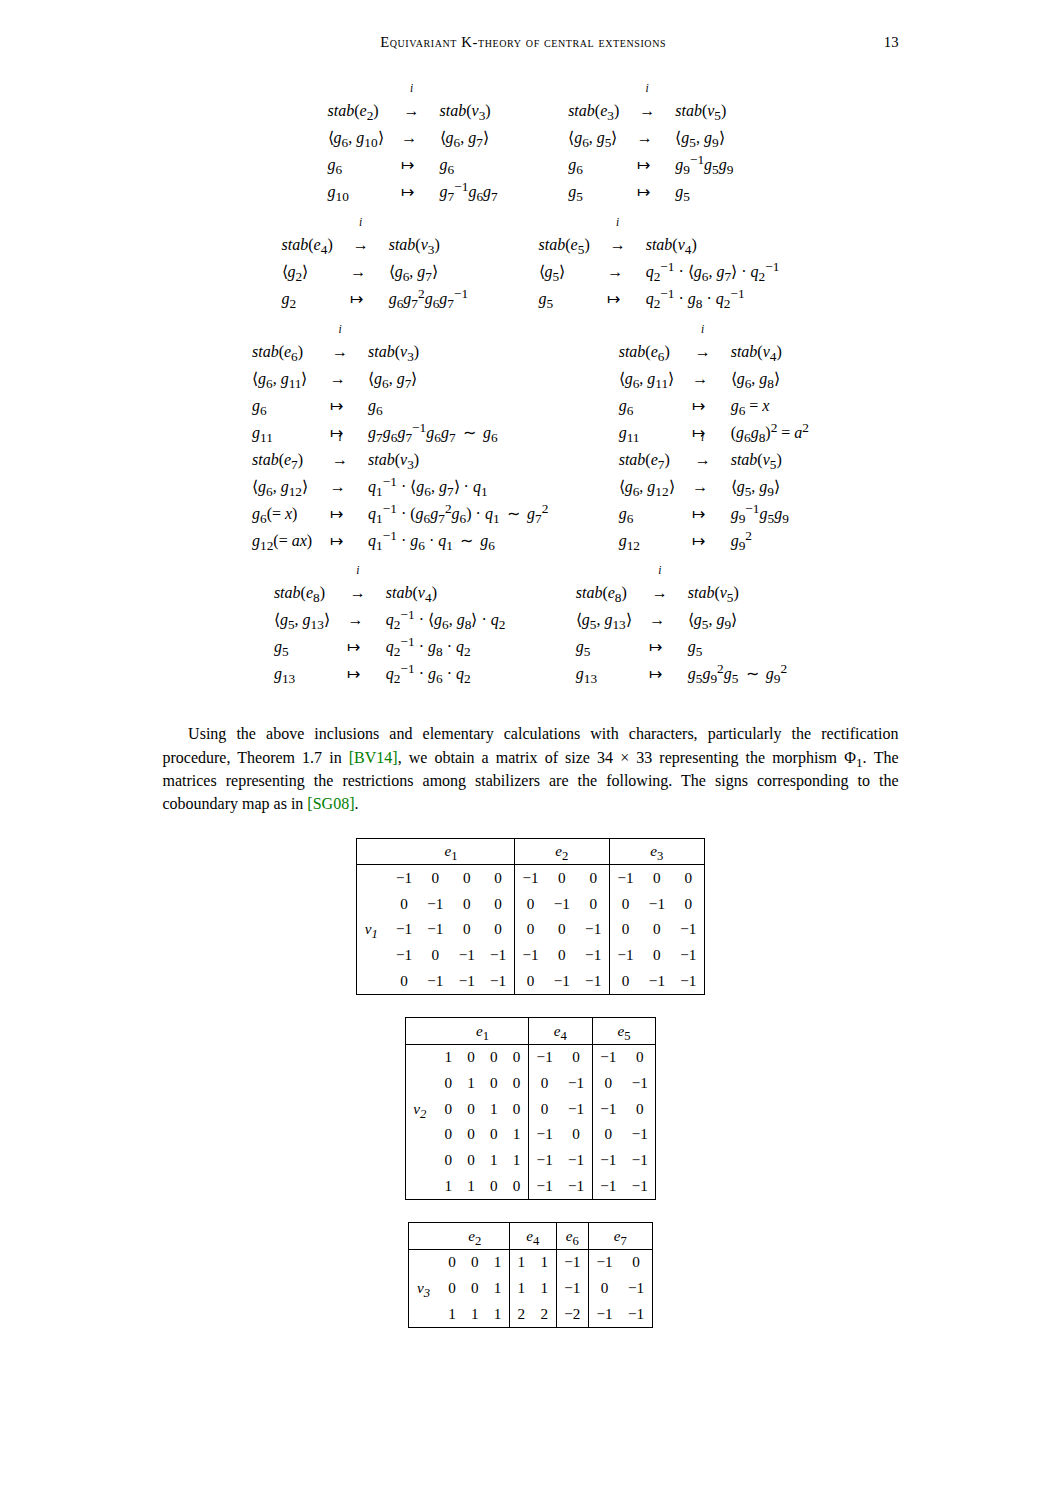Equivariant K-theory of central extensions 13
| stab ( e 2 ) | i → | stab ( v 3 ) | | stab ( e 3 ) | i → | stab ( v 5 ) |
| ⟨ g 6 , g 10 ⟩ | → | ⟨ g 6 , g 7 ⟩ | | ⟨ g 6 , g 5 ⟩ | → | ⟨ g 5 , g 9 ⟩ |
| g 6 | ↦ | g 6 | | g 6 | ↦ | g 9 −1 g 5 g 9 |
| g 10 | ↦ | g 7 −1 g 6 g 7 | | g 5 | ↦ | g 5 |
| stab ( e 4 ) | i → | stab ( v 3 ) | | stab ( e 5 ) | i → | stab ( v 4 ) |
| ⟨ g 2 ⟩ | → | ⟨ g 6 , g 7 ⟩ | | ⟨ g 5 ⟩ | → | q 2 −1 · ⟨ g 6 , g 7 ⟩ · q 2 −1 |
| g 2 | ↦ | g 6 g 7 2 g 6 g 7 −1 | | g 5 | ↦ | q 2 −1 · g 8 · q 2 −1 |
| stab ( e 6 ) | i → | stab ( v 3 ) | | stab ( e 6 ) | i → | stab ( v 4 ) |
| ⟨ g 6 , g 11 ⟩ | → | ⟨ g 6 , g 7 ⟩ | | ⟨ g 6 , g 11 ⟩ | → | ⟨ g 6 , g 8 ⟩ |
| g 6 | ↦ | g 6 | | g 6 | ↦ | g 6 = x |
| g 11 | ↦ | g 7 g 6 g 7 −1 g 6 g 7 ∼ g 6 | | g 11 | ↦ | ( g 6 g 8 ) 2 = a 2 |
| stab ( e 7 ) | i → | stab ( v 3 ) | | stab ( e 7 ) | i → | stab ( v 5 ) |
| ⟨ g 6 , g 12 ⟩ | → | q 1 −1 · ⟨ g 6 , g 7 ⟩ · q 1 | | ⟨ g 6 , g 12 ⟩ | → | ⟨ g 5 , g 9 ⟩ |
| g 6 (= x ) | ↦ | q 1 −1 · ( g 6 g 7 2 g 6 ) · q 1 ∼ g 7 2 | | g 6 | ↦ | g 9 −1 g 5 g 9 |
| g 12 (= ax ) | ↦ | q 1 −1 · g 6 · q 1 ∼ g 6 | | g 12 | ↦ | g 9 2 |
| stab ( e 8 ) | i → | stab ( v 4 ) | | stab ( e 8 ) | i → | stab ( v 5 ) |
| ⟨ g 5 , g 13 ⟩ | → | q 2 −1 · ⟨ g 6 , g 8 ⟩ · q 2 | | ⟨ g 5 , g 13 ⟩ | → | ⟨ g 5 , g 9 ⟩ |
| g 5 | ↦ | q 2 −1 · g 8 · q 2 | | g 5 | ↦ | g 5 |
| g 13 | ↦ | q 2 −1 · g 6 · q 2 | | g 13 | ↦ | g 5 g 9 2 g 5 ∼ g 9 2 |
Using the above inclusions and elementary calculations with characters, particularly the rectification procedure, Theorem 1.7 in [BV14], we obtain a matrix of size 34 × 33 representing the morphism Φ1. The matrices representing the restrictions among stabilizers are the following. The signs corresponding to the coboundary map as in [SG08].
| | e 1 | e 2 | e 3 |
| | −1 | 0 | 0 | 0 | −1 | 0 | 0 | −1 | 0 | 0 |
| | 0 | −1 | 0 | 0 | 0 | −1 | 0 | 0 | −1 | 0 |
| v 1 | −1 | −1 | 0 | 0 | 0 | 0 | −1 | 0 | 0 | −1 |
| | −1 | 0 | −1 | −1 | −1 | 0 | −1 | −1 | 0 | −1 |
| | 0 | −1 | −1 | −1 | 0 | −1 | −1 | 0 | −1 | −1 |
| | e 1 | e 4 | e 5 |
| | 1 | 0 | 0 | 0 | −1 | 0 | −1 | 0 |
| | 0 | 1 | 0 | 0 | 0 | −1 | 0 | −1 |
| v 2 | 0 | 0 | 1 | 0 | 0 | −1 | −1 | 0 |
| | 0 | 0 | 0 | 1 | −1 | 0 | 0 | −1 |
| | 0 | 0 | 1 | 1 | −1 | −1 | −1 | −1 |
| | 1 | 1 | 0 | 0 | −1 | −1 | −1 | −1 |
| | e 2 | e 4 | e 6 | e 7 |
| | 0 | 0 | 1 | 1 | 1 | −1 | −1 | 0 |
| v 3 | 0 | 0 | 1 | 1 | 1 | −1 | 0 | −1 |
| | 1 | 1 | 1 | 2 | 2 | −2 | −1 | −1 |